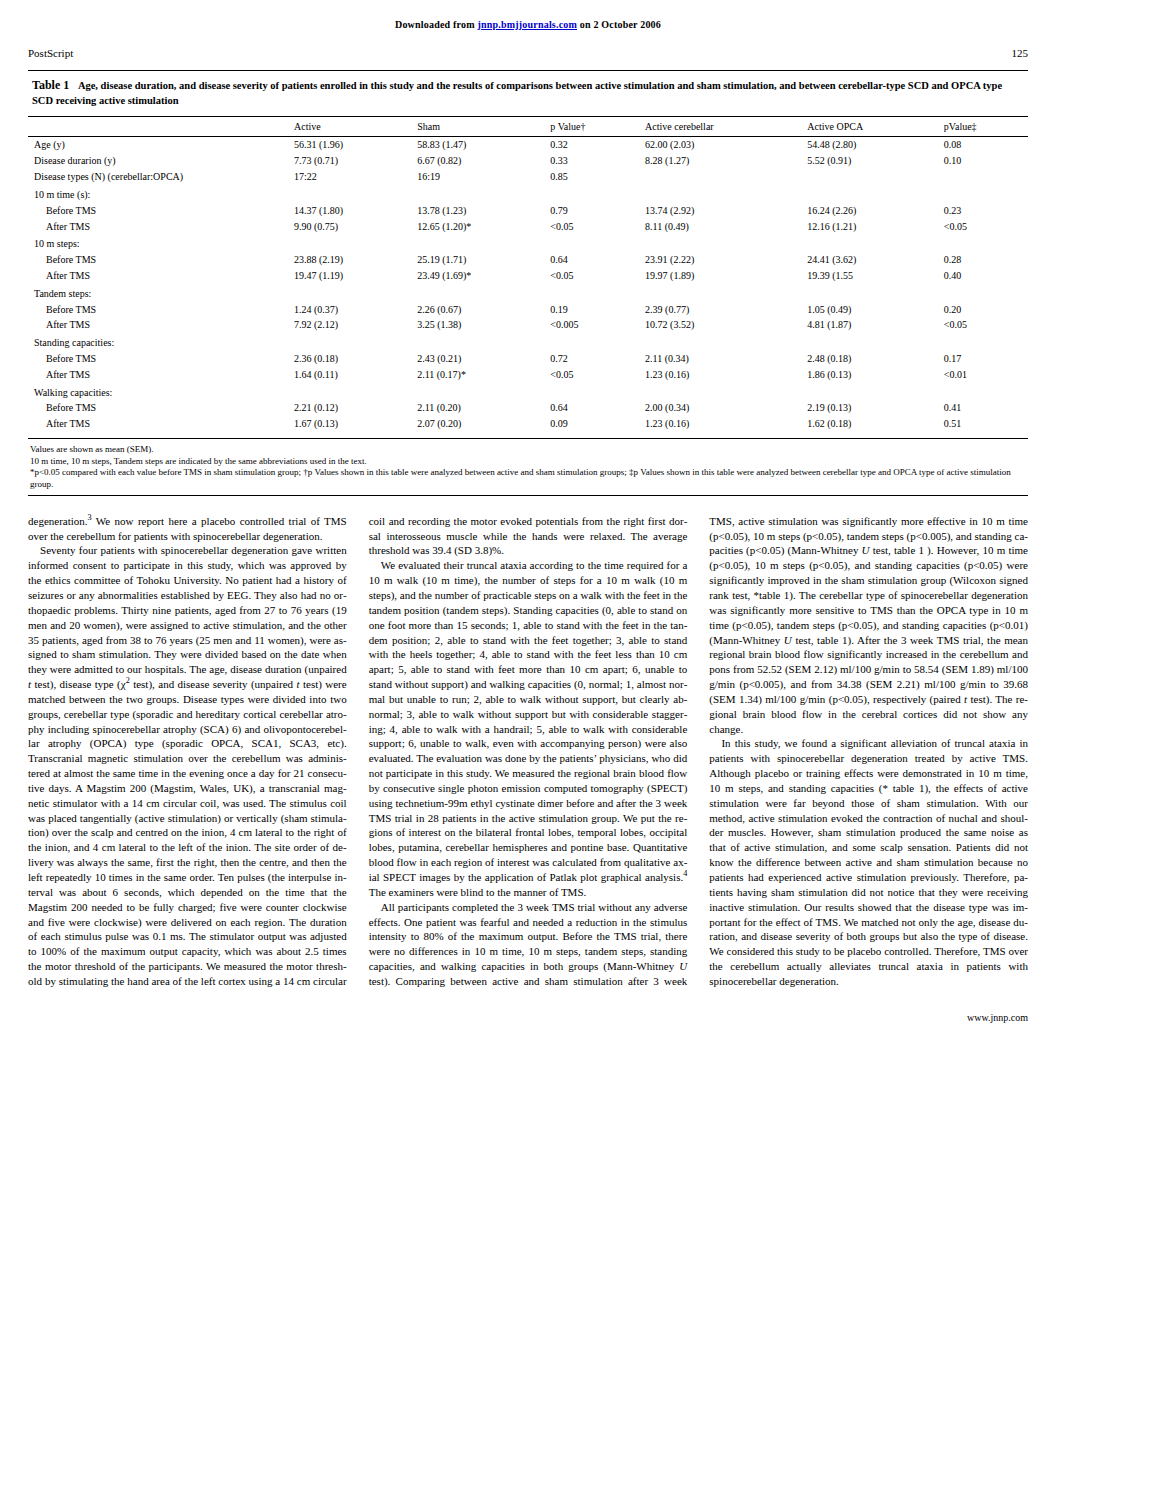Downloaded from jnnp.bmjjournals.com on 2 October 2006
PostScript 125
Table 1 Age, disease duration, and disease severity of patients enrolled in this study and the results of comparisons between active stimulation and sham stimulation, and between cerebellar-type SCD and OPCA type SCD receiving active stimulation
| | Active | Sham | p Value† | Active cerebellar | Active OPCA | pValue‡ |
| --- | --- | --- | --- | --- | --- | --- |
| Age (y) | 56.31 (1.96) | 58.83 (1.47) | 0.32 | 62.00 (2.03) | 54.48 (2.80) | 0.08 |
| Disease durarion (y) | 7.73 (0.71) | 6.67 (0.82) | 0.33 | 8.28 (1.27) | 5.52 (0.91) | 0.10 |
| Disease types (N) (cerebellar:OPCA) | 17:22 | 16:19 | 0.85 | | | |
| 10 m time (s): | | | | | | |
| Before TMS | 14.37 (1.80) | 13.78 (1.23) | 0.79 | 13.74 (2.92) | 16.24 (2.26) | 0.23 |
| After TMS | 9.90 (0.75) | 12.65 (1.20)* | <0.05 | 8.11 (0.49) | 12.16 (1.21) | <0.05 |
| 10 m steps: | | | | | | |
| Before TMS | 23.88 (2.19) | 25.19 (1.71) | 0.64 | 23.91 (2.22) | 24.41 (3.62) | 0.28 |
| After TMS | 19.47 (1.19) | 23.49 (1.69)* | <0.05 | 19.97 (1.89) | 19.39 (1.55 | 0.40 |
| Tandem steps: | | | | | | |
| Before TMS | 1.24 (0.37) | 2.26 (0.67) | 0.19 | 2.39 (0.77) | 1.05 (0.49) | 0.20 |
| After TMS | 7.92 (2.12) | 3.25 (1.38) | <0.005 | 10.72 (3.52) | 4.81 (1.87) | <0.05 |
| Standing capacities: | | | | | | |
| Before TMS | 2.36 (0.18) | 2.43 (0.21) | 0.72 | 2.11 (0.34) | 2.48 (0.18) | 0.17 |
| After TMS | 1.64 (0.11) | 2.11 (0.17)* | <0.05 | 1.23 (0.16) | 1.86 (0.13) | <0.01 |
| Walking capacities: | | | | | | |
| Before TMS | 2.21 (0.12) | 2.11 (0.20) | 0.64 | 2.00 (0.34) | 2.19 (0.13) | 0.41 |
| After TMS | 1.67 (0.13) | 2.07 (0.20) | 0.09 | 1.23 (0.16) | 1.62 (0.18) | 0.51 |
Values are shown as mean (SEM).
10 m time, 10 m steps, Tandem steps are indicated by the same abbreviations used in the text.
*p<0.05 compared with each value before TMS in sham stimulation group; †p Values shown in this table were analyzed between active and sham stimulation groups; ‡p Values shown in this table were analyzed between cerebellar type and OPCA type of active stimulation group.
degeneration.3 We now report here a placebo controlled trial of TMS over the cerebellum for patients with spinocerebellar degeneration.
Seventy four patients with spinocerebellar degeneration gave written informed consent to participate in this study, which was approved by the ethics committee of Tohoku University. No patient had a history of seizures or any abnormalities established by EEG. They also had no orthopaedic problems. Thirty nine patients, aged from 27 to 76 years (19 men and 20 women), were assigned to active stimulation, and the other 35 patients, aged from 38 to 76 years (25 men and 11 women), were assigned to sham stimulation. They were divided based on the date when they were admitted to our hospitals. The age, disease duration (unpaired t test), disease type (χ2 test), and disease severity (unpaired t test) were matched between the two groups. Disease types were divided into two groups, cerebellar type (sporadic and hereditary cortical cerebellar atrophy including spinocerebellar atrophy (SCA) 6) and olivopontocerebellar atrophy (OPCA) type (sporadic OPCA, SCA1, SCA3, etc). Transcranial magnetic stimulation over the cerebellum was administered at almost the same time in the evening once a day for 21 consecutive days. A Magstim 200 (Magstim, Wales, UK), a transcranial magnetic stimulator with a 14 cm circular coil, was used. The stimulus coil was placed tangentially (active stimulation) or vertically (sham stimulation) over the scalp and centred on the inion, 4 cm lateral to the right of the inion, and 4 cm lateral to the left of the inion. The site order of delivery was always the same, first the right, then the centre, and then the left repeatedly 10 times in the same order. Ten pulses (the interpulse interval was about 6 seconds, which depended on the time that the Magstim 200 needed to be fully charged; five were counter clockwise and five were clockwise) were delivered on each region. The duration of each stimulus pulse was 0.1 ms. The stimulator output was adjusted to 100% of the maximum output capacity, which was about 2.5 times the motor threshold of the participants. We measured the motor threshold by stimulating the hand area of the left cortex using a 14 cm circular coil and recording the motor evoked potentials from the right first dorsal interosseous muscle while the hands were relaxed. The average threshold was 39.4 (SD 3.8)%.
We evaluated their truncal ataxia according to the time required for a 10 m walk (10 m time), the number of steps for a 10 m walk (10 m steps), and the number of practicable steps on a walk with the feet in the tandem position (tandem steps). Standing capacities (0, able to stand on one foot more than 15 seconds; 1, able to stand with the feet in the tandem position; 2, able to stand with the feet together; 3, able to stand with the heels together; 4, able to stand with the feet less than 10 cm apart; 5, able to stand with feet more than 10 cm apart; 6, unable to stand without support) and walking capacities (0, normal; 1, almost normal but unable to run; 2, able to walk without support, but clearly abnormal; 3, able to walk without support but with considerable staggering; 4, able to walk with a handrail; 5, able to walk with considerable support; 6, unable to walk, even with accompanying person) were also evaluated. The evaluation was done by the patients’ physicians, who did not participate in this study. We measured the regional brain blood flow by consecutive single photon emission computed tomography (SPECT) using technetium-99m ethyl cystinate dimer before and after the 3 week TMS trial in 28 patients in the active stimulation group. We put the regions of interest on the bilateral frontal lobes, temporal lobes, occipital lobes, putamina, cerebellar hemispheres and pontine base. Quantitative blood flow in each region of interest was calculated from qualitative axial SPECT images by the application of Patlak plot graphical analysis.4 The examiners were blind to the manner of TMS.
All participants completed the 3 week TMS trial without any adverse effects. One patient was fearful and needed a reduction in the stimulus intensity to 80% of the maximum output. Before the TMS trial, there were no differences in 10 m time, 10 m steps, tandem steps, standing capacities, and walking capacities in both groups (Mann-Whitney U test). Comparing between active and sham stimulation after 3 week TMS, active stimulation was significantly more effective in 10 m time (p<0.05), 10 m steps (p<0.05), tandem steps (p<0.005), and standing capacities (p<0.05) (Mann-Whitney U test, table 1 ). However, 10 m time (p<0.05), 10 m steps (p<0.05), and standing capacities (p<0.05) were significantly improved in the sham stimulation group (Wilcoxon signed rank test, *table 1). The cerebellar type of spinocerebellar degeneration was significantly more sensitive to TMS than the OPCA type in 10 m time (p<0.05), tandem steps (p<0.05), and standing capacities (p<0.01) (Mann-Whitney U test, table 1). After the 3 week TMS trial, the mean regional brain blood flow significantly increased in the cerebellum and pons from 52.52 (SEM 2.12) ml/100 g/min to 58.54 (SEM 1.89) ml/100 g/min (p<0.005), and from 34.38 (SEM 2.21) ml/100 g/min to 39.68 (SEM 1.34) ml/100 g/min (p<0.05), respectively (paired t test). The regional brain blood flow in the cerebral cortices did not show any change.
In this study, we found a significant alleviation of truncal ataxia in patients with spinocerebellar degeneration treated by active TMS. Although placebo or training effects were demonstrated in 10 m time, 10 m steps, and standing capacities (* table 1), the effects of active stimulation were far beyond those of sham stimulation. With our method, active stimulation evoked the contraction of nuchal and shoulder muscles. However, sham stimulation produced the same noise as that of active stimulation, and some scalp sensation. Patients did not know the difference between active and sham stimulation because no patients had experienced active stimulation previously. Therefore, patients having sham stimulation did not notice that they were receiving inactive stimulation. Our results showed that the disease type was important for the effect of TMS. We matched not only the age, disease duration, and disease severity of both groups but also the type of disease. We considered this study to be placebo controlled. Therefore, TMS over the cerebellum actually alleviates truncal ataxia in patients with spinocerebellar degeneration.
www.jnnp.com